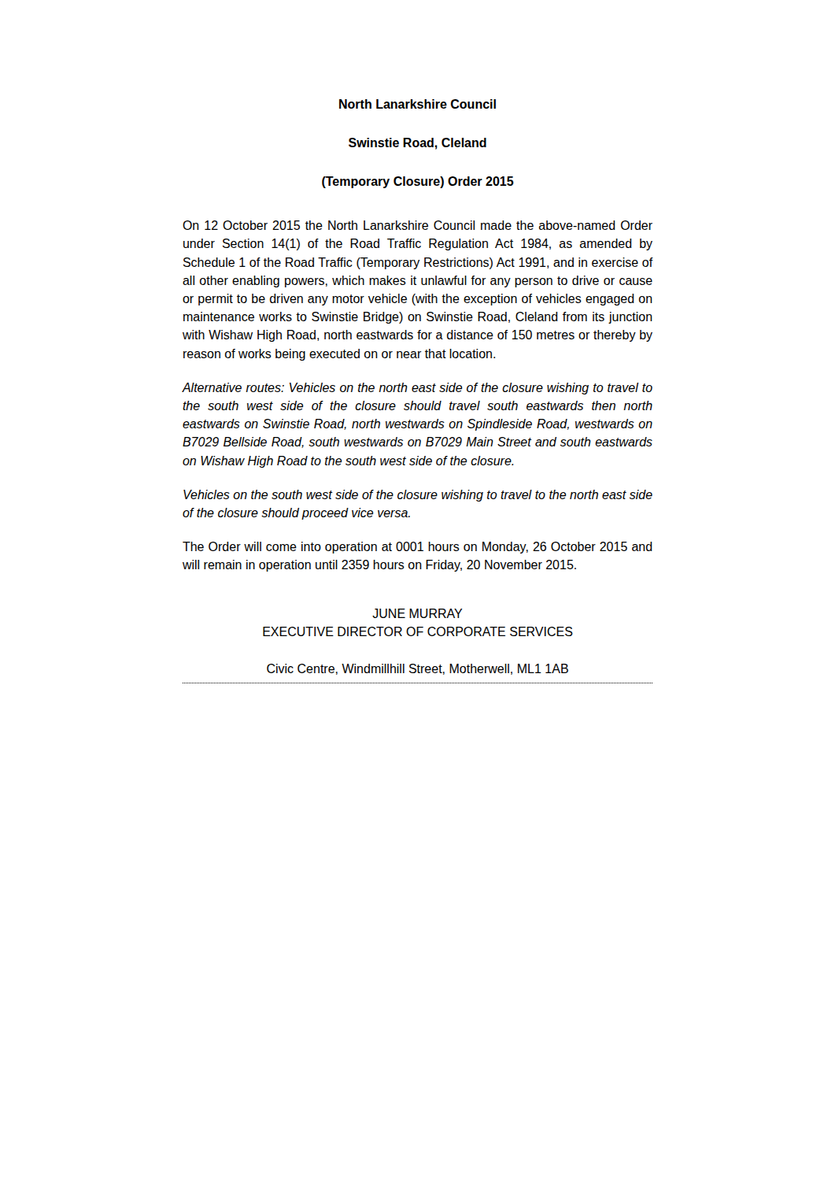North Lanarkshire Council
Swinstie Road, Cleland
(Temporary Closure) Order 2015
On 12 October 2015 the North Lanarkshire Council made the above-named Order under Section 14(1) of the Road Traffic Regulation Act 1984, as amended by Schedule 1 of the Road Traffic (Temporary Restrictions) Act 1991, and in exercise of all other enabling powers, which makes it unlawful for any person to drive or cause or permit to be driven any motor vehicle (with the exception of vehicles engaged on maintenance works to Swinstie Bridge) on Swinstie Road, Cleland from its junction with Wishaw High Road, north eastwards for a distance of 150 metres or thereby by reason of works being executed on or near that location.
Alternative routes: Vehicles on the north east side of the closure wishing to travel to the south west side of the closure should travel south eastwards then north eastwards on Swinstie Road, north westwards on Spindleside Road, westwards on B7029 Bellside Road, south westwards on B7029 Main Street and south eastwards on Wishaw High Road to the south west side of the closure.
Vehicles on the south west side of the closure wishing to travel to the north east side of the closure should proceed vice versa.
The Order will come into operation at 0001 hours on Monday, 26 October 2015 and will remain in operation until 2359 hours on Friday, 20 November 2015.
JUNE MURRAY
EXECUTIVE DIRECTOR OF CORPORATE SERVICES
Civic Centre, Windmillhill Street, Motherwell, ML1 1AB